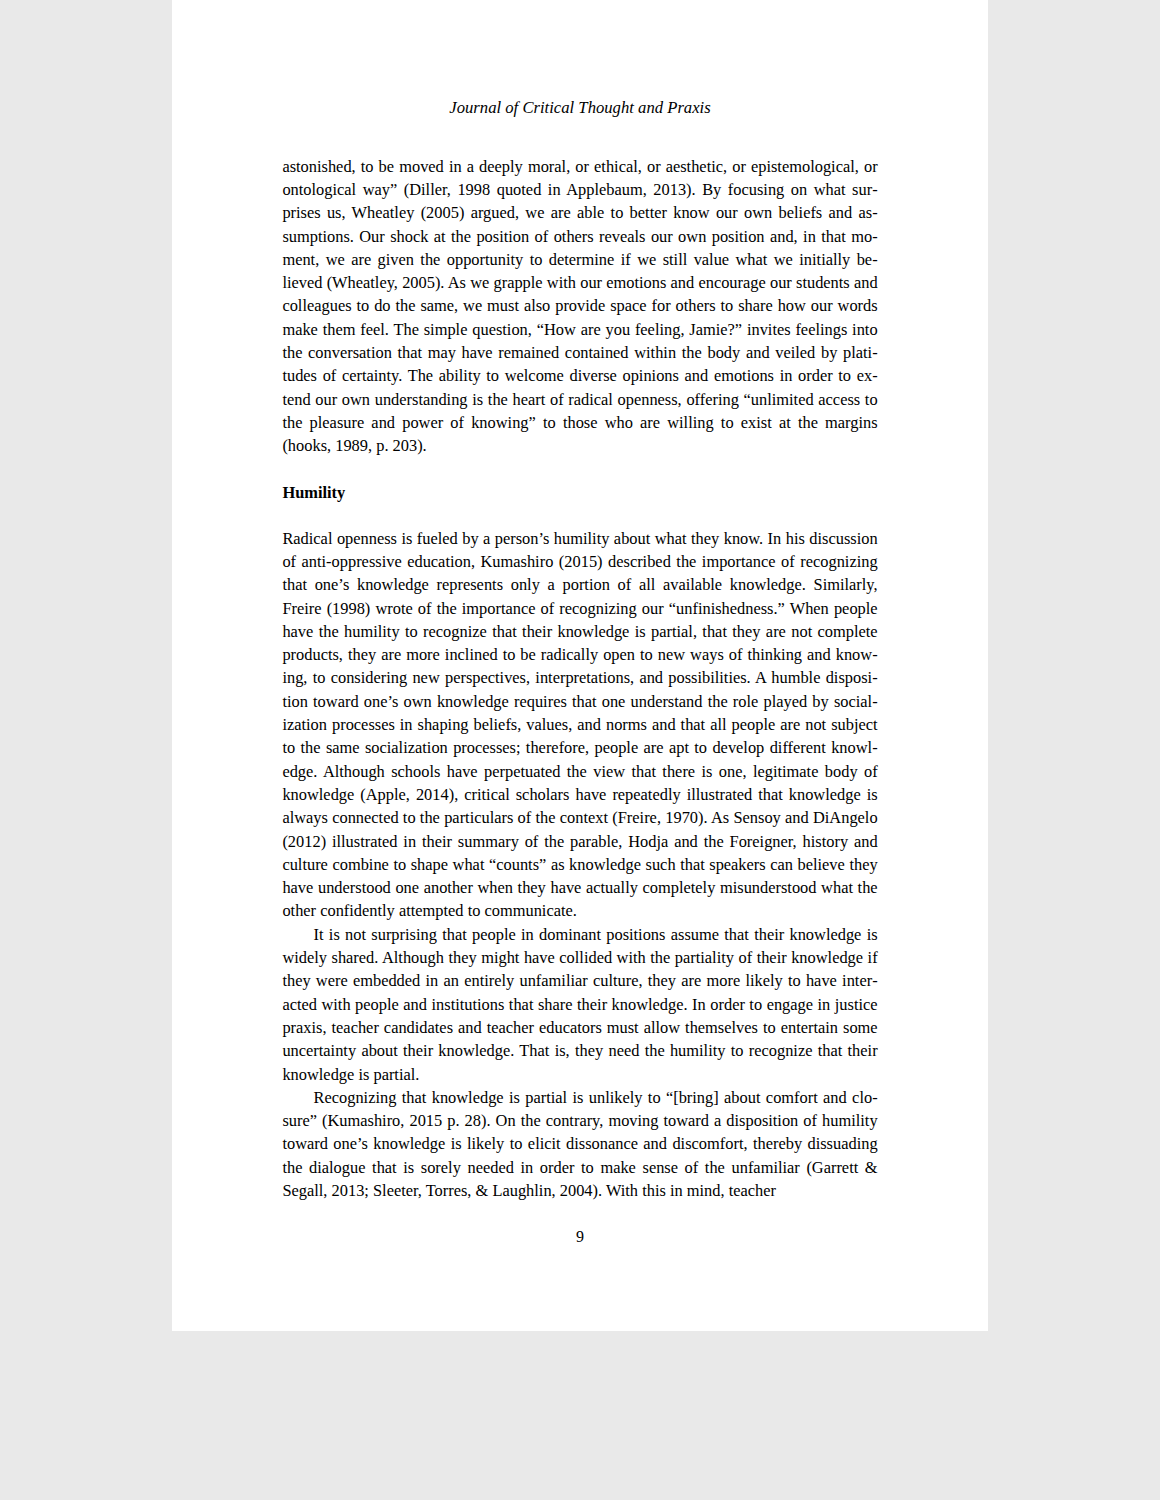Journal of Critical Thought and Praxis
astonished, to be moved in a deeply moral, or ethical, or aesthetic, or epistemological, or ontological way” (Diller, 1998 quoted in Applebaum, 2013). By focusing on what surprises us, Wheatley (2005) argued, we are able to better know our own beliefs and assumptions. Our shock at the position of others reveals our own position and, in that moment, we are given the opportunity to determine if we still value what we initially believed (Wheatley, 2005). As we grapple with our emotions and encourage our students and colleagues to do the same, we must also provide space for others to share how our words make them feel. The simple question, “How are you feeling, Jamie?” invites feelings into the conversation that may have remained contained within the body and veiled by platitudes of certainty. The ability to welcome diverse opinions and emotions in order to extend our own understanding is the heart of radical openness, offering “unlimited access to the pleasure and power of knowing” to those who are willing to exist at the margins (hooks, 1989, p. 203).
Humility
Radical openness is fueled by a person’s humility about what they know. In his discussion of anti-oppressive education, Kumashiro (2015) described the importance of recognizing that one’s knowledge represents only a portion of all available knowledge. Similarly, Freire (1998) wrote of the importance of recognizing our “unfinishedness.” When people have the humility to recognize that their knowledge is partial, that they are not complete products, they are more inclined to be radically open to new ways of thinking and knowing, to considering new perspectives, interpretations, and possibilities. A humble disposition toward one’s own knowledge requires that one understand the role played by socialization processes in shaping beliefs, values, and norms and that all people are not subject to the same socialization processes; therefore, people are apt to develop different knowledge. Although schools have perpetuated the view that there is one, legitimate body of knowledge (Apple, 2014), critical scholars have repeatedly illustrated that knowledge is always connected to the particulars of the context (Freire, 1970). As Sensoy and DiAngelo (2012) illustrated in their summary of the parable, Hodja and the Foreigner, history and culture combine to shape what “counts” as knowledge such that speakers can believe they have understood one another when they have actually completely misunderstood what the other confidently attempted to communicate.
It is not surprising that people in dominant positions assume that their knowledge is widely shared. Although they might have collided with the partiality of their knowledge if they were embedded in an entirely unfamiliar culture, they are more likely to have interacted with people and institutions that share their knowledge. In order to engage in justice praxis, teacher candidates and teacher educators must allow themselves to entertain some uncertainty about their knowledge. That is, they need the humility to recognize that their knowledge is partial.
Recognizing that knowledge is partial is unlikely to “[bring] about comfort and closure” (Kumashiro, 2015 p. 28). On the contrary, moving toward a disposition of humility toward one’s knowledge is likely to elicit dissonance and discomfort, thereby dissuading the dialogue that is sorely needed in order to make sense of the unfamiliar (Garrett & Segall, 2013; Sleeter, Torres, & Laughlin, 2004). With this in mind, teacher
9